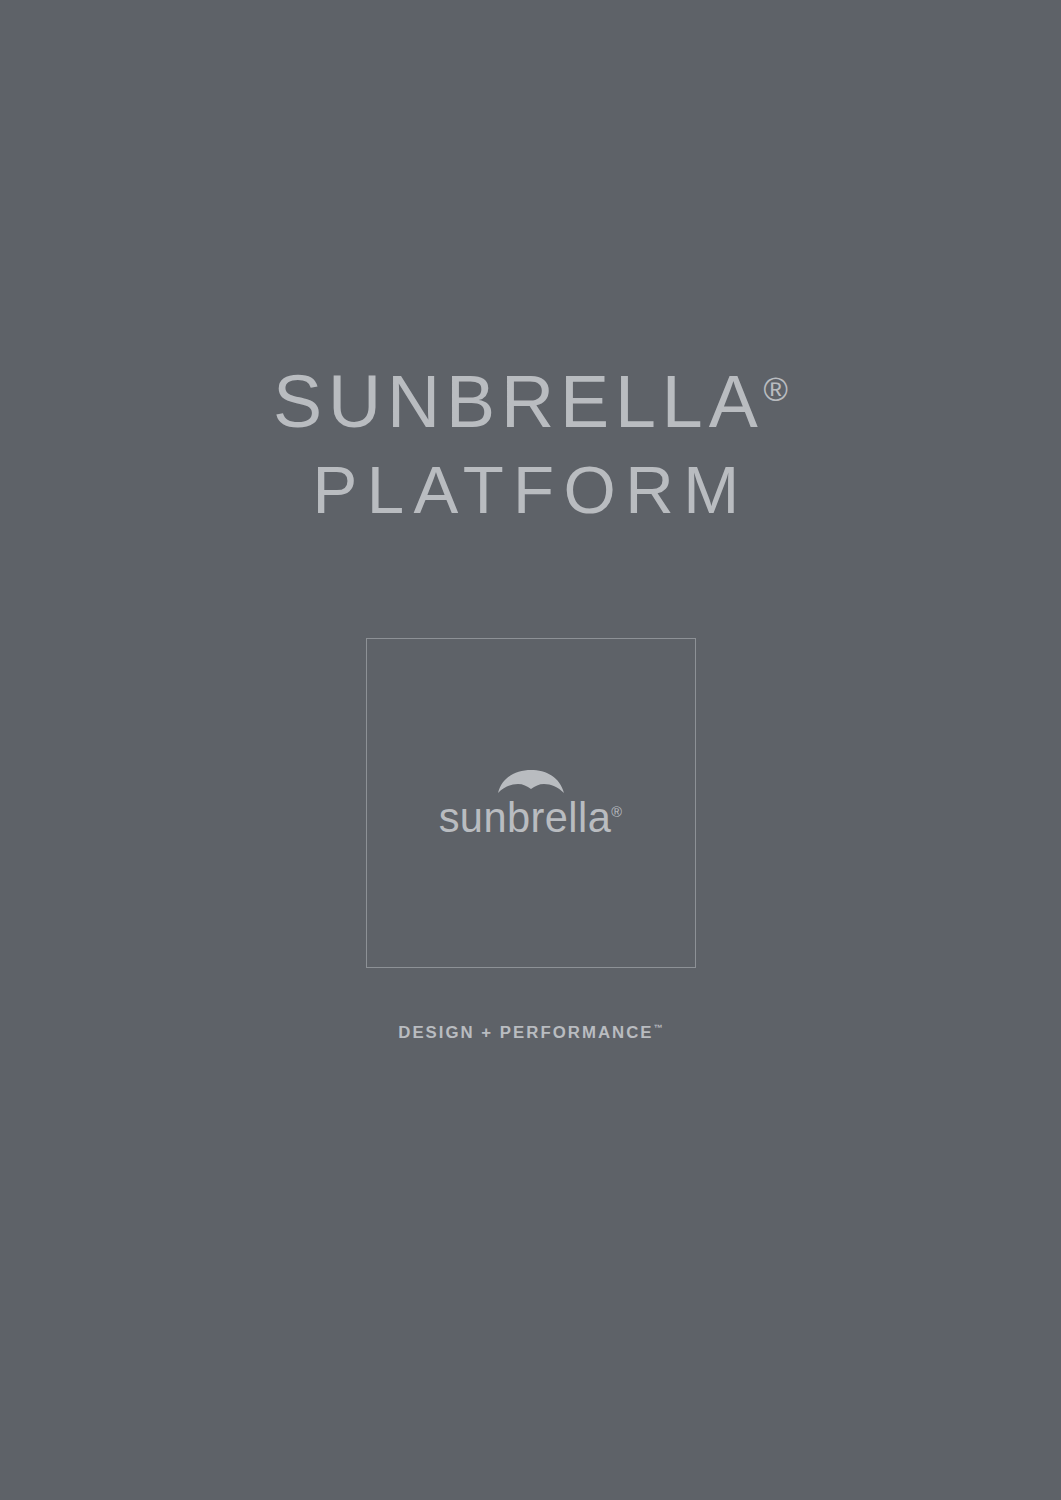SUNBRELLA® PLATFORM
sunbrella®
DESIGN + PERFORMANCE™